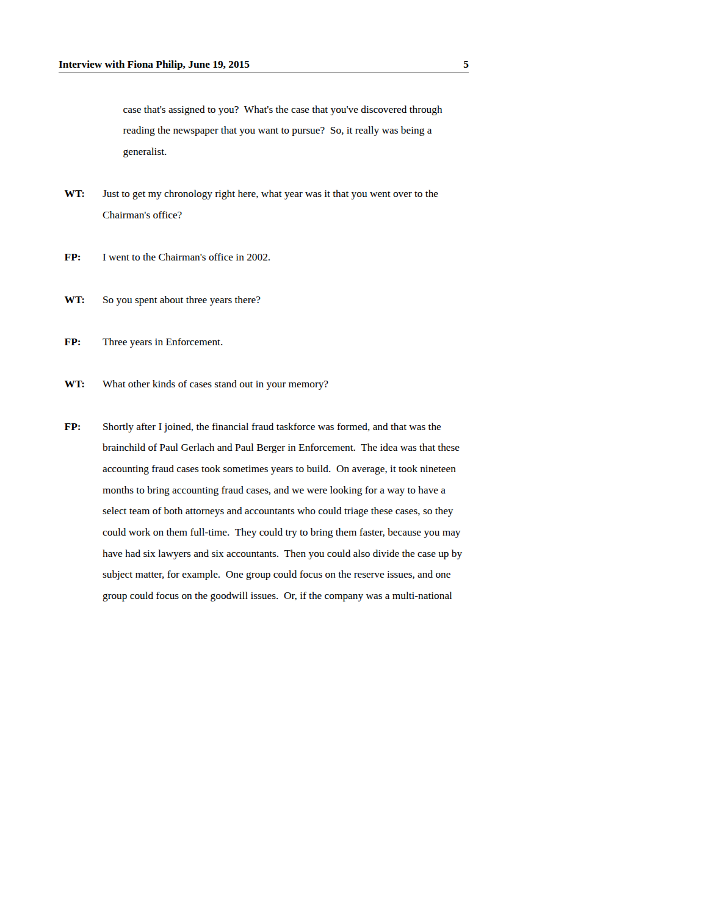Interview with Fiona Philip, June 19, 2015 5
case that's assigned to you? What's the case that you've discovered through reading the newspaper that you want to pursue? So, it really was being a generalist.
WT:
Just to get my chronology right here, what year was it that you went over to the Chairman's office?
FP:
I went to the Chairman's office in 2002.
WT:
So you spent about three years there?
FP:
Three years in Enforcement.
WT:
What other kinds of cases stand out in your memory?
FP:
Shortly after I joined, the financial fraud taskforce was formed, and that was the brainchild of Paul Gerlach and Paul Berger in Enforcement. The idea was that these accounting fraud cases took sometimes years to build. On average, it took nineteen months to bring accounting fraud cases, and we were looking for a way to have a select team of both attorneys and accountants who could triage these cases, so they could work on them full-time. They could try to bring them faster, because you may have had six lawyers and six accountants. Then you could also divide the case up by subject matter, for example. One group could focus on the reserve issues, and one group could focus on the goodwill issues. Or, if the company was a multi-national